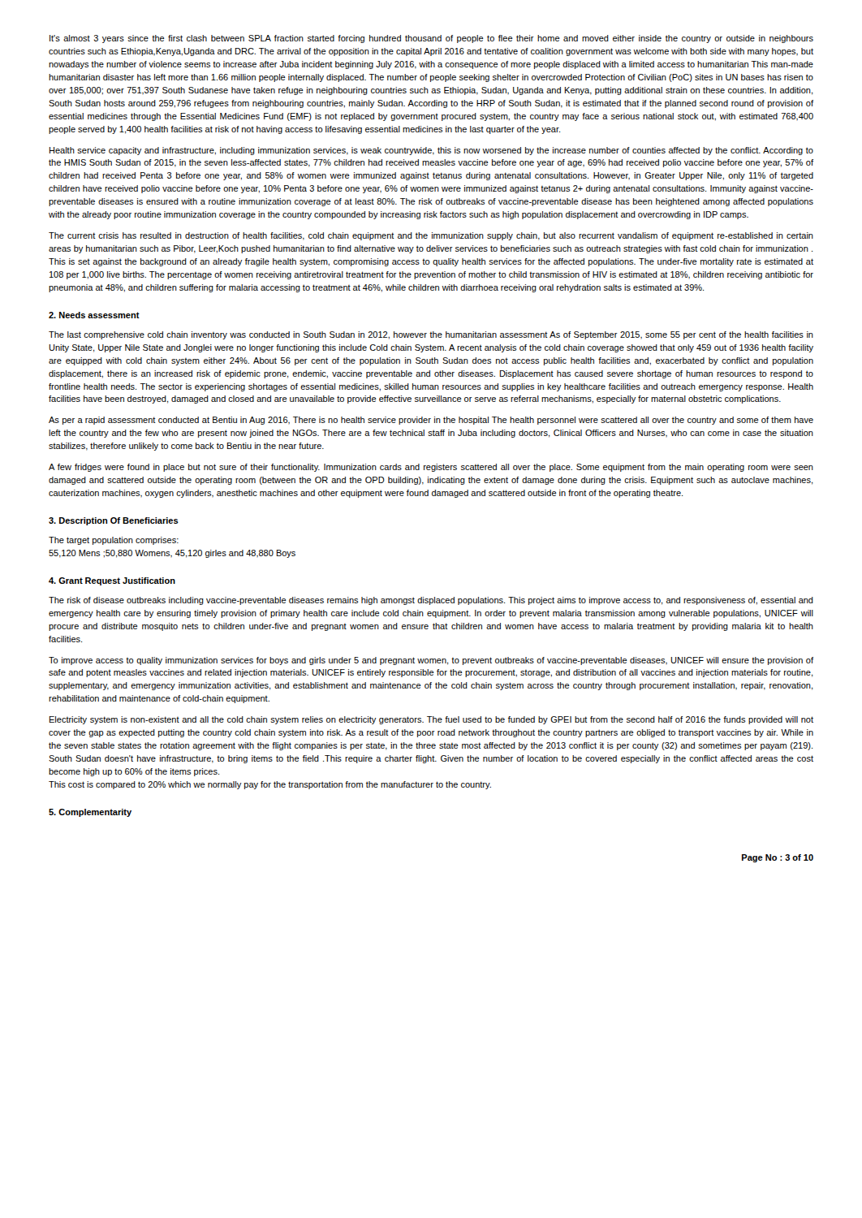It's almost 3 years since the first clash between SPLA fraction started forcing hundred thousand of people to flee their home and moved either inside the country or outside in neighbours countries such as Ethiopia,Kenya,Uganda and DRC. The arrival of the opposition in the capital April 2016 and tentative of coalition government was welcome with both side with many hopes, but nowadays the number of violence seems to increase after Juba incident beginning July 2016, with a consequence of more people displaced with a limited access to humanitarian This man-made humanitarian disaster has left more than 1.66 million people internally displaced. The number of people seeking shelter in overcrowded Protection of Civilian (PoC) sites in UN bases has risen to over 185,000; over 751,397 South Sudanese have taken refuge in neighbouring countries such as Ethiopia, Sudan, Uganda and Kenya, putting additional strain on these countries. In addition, South Sudan hosts around 259,796 refugees from neighbouring countries, mainly Sudan. According to the HRP of South Sudan, it is estimated that if the planned second round of provision of essential medicines through the Essential Medicines Fund (EMF) is not replaced by government procured system, the country may face a serious national stock out, with estimated 768,400 people served by 1,400 health facilities at risk of not having access to lifesaving essential medicines in the last quarter of the year.
Health service capacity and infrastructure, including immunization services, is weak countrywide, this is now worsened by the increase number of counties affected by the conflict. According to the HMIS South Sudan of 2015, in the seven less-affected states, 77% children had received measles vaccine before one year of age, 69% had received polio vaccine before one year, 57% of children had received Penta 3 before one year, and 58% of women were immunized against tetanus during antenatal consultations. However, in Greater Upper Nile, only 11% of targeted children have received polio vaccine before one year, 10% Penta 3 before one year, 6% of women were immunized against tetanus 2+ during antenatal consultations. Immunity against vaccine-preventable diseases is ensured with a routine immunization coverage of at least 80%. The risk of outbreaks of vaccine-preventable disease has been heightened among affected populations with the already poor routine immunization coverage in the country compounded by increasing risk factors such as high population displacement and overcrowding in IDP camps.
The current crisis has resulted in destruction of health facilities, cold chain equipment and the immunization supply chain, but also recurrent vandalism of equipment re-established in certain areas by humanitarian such as Pibor, Leer,Koch pushed humanitarian to find alternative way to deliver services to beneficiaries such as outreach strategies with fast cold chain for immunization . This is set against the background of an already fragile health system, compromising access to quality health services for the affected populations. The under-five mortality rate is estimated at 108 per 1,000 live births. The percentage of women receiving antiretroviral treatment for the prevention of mother to child transmission of HIV is estimated at 18%, children receiving antibiotic for pneumonia at 48%, and children suffering for malaria accessing to treatment at 46%, while children with diarrhoea receiving oral rehydration salts is estimated at 39%.
2. Needs assessment
The last comprehensive cold chain inventory was conducted in South Sudan in 2012, however the humanitarian assessment As of September 2015, some 55 per cent of the health facilities in Unity State, Upper Nile State and Jonglei were no longer functioning this include Cold chain System. A recent analysis of the cold chain coverage showed that only 459 out of 1936 health facility are equipped with cold chain system either 24%. About 56 per cent of the population in South Sudan does not access public health facilities and, exacerbated by conflict and population displacement, there is an increased risk of epidemic prone, endemic, vaccine preventable and other diseases. Displacement has caused severe shortage of human resources to respond to frontline health needs. The sector is experiencing shortages of essential medicines, skilled human resources and supplies in key healthcare facilities and outreach emergency response. Health facilities have been destroyed, damaged and closed and are unavailable to provide effective surveillance or serve as referral mechanisms, especially for maternal obstetric complications.
As per a rapid assessment conducted at Bentiu in Aug 2016, There is no health service provider in the hospital The health personnel were scattered all over the country and some of them have left the country and the few who are present now joined the NGOs. There are a few technical staff in Juba including doctors, Clinical Officers and Nurses, who can come in case the situation stabilizes, therefore unlikely to come back to Bentiu in the near future.
A few fridges were found in place but not sure of their functionality. Immunization cards and registers scattered all over the place. Some equipment from the main operating room were seen damaged and scattered outside the operating room (between the OR and the OPD building), indicating the extent of damage done during the crisis. Equipment such as autoclave machines, cauterization machines, oxygen cylinders, anesthetic machines and other equipment were found damaged and scattered outside in front of the operating theatre.
3. Description Of Beneficiaries
The target population comprises:
55,120 Mens ;50,880 Womens, 45,120 girles and 48,880 Boys
4. Grant Request Justification
The risk of disease outbreaks including vaccine-preventable diseases remains high amongst displaced populations. This project aims to improve access to, and responsiveness of, essential and emergency health care by ensuring timely provision of primary health care include cold chain equipment. In order to prevent malaria transmission among vulnerable populations, UNICEF will procure and distribute mosquito nets to children under-five and pregnant women and ensure that children and women have access to malaria treatment by providing malaria kit to health facilities.
To improve access to quality immunization services for boys and girls under 5 and pregnant women, to prevent outbreaks of vaccine-preventable diseases, UNICEF will ensure the provision of safe and potent measles vaccines and related injection materials. UNICEF is entirely responsible for the procurement, storage, and distribution of all vaccines and injection materials for routine, supplementary, and emergency immunization activities, and establishment and maintenance of the cold chain system across the country through procurement installation, repair, renovation, rehabilitation and maintenance of cold-chain equipment.
Electricity system is non-existent and all the cold chain system relies on electricity generators. The fuel used to be funded by GPEI but from the second half of 2016 the funds provided will not cover the gap as expected putting the country cold chain system into risk. As a result of the poor road network throughout the country partners are obliged to transport vaccines by air. While in the seven stable states the rotation agreement with the flight companies is per state, in the three state most affected by the 2013 conflict it is per county (32) and sometimes per payam (219). South Sudan doesn't have infrastructure, to bring items to the field .This require a charter flight. Given the number of location to be covered especially in the conflict affected areas the cost become high up to 60% of the items prices.
This cost is compared to 20% which we normally pay for the transportation from the manufacturer to the country.
5. Complementarity
Page No : 3 of 10